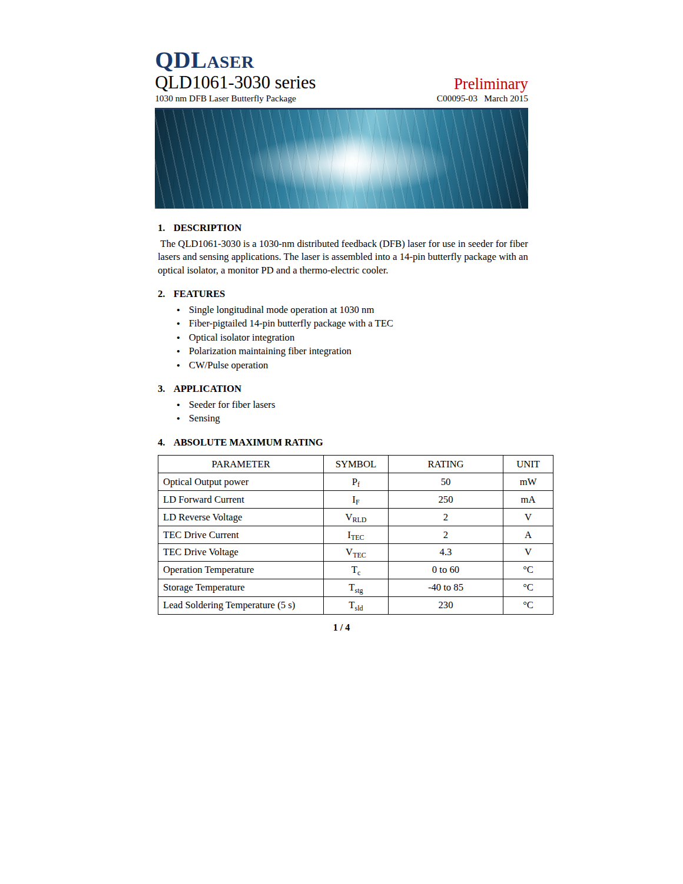QDLASER
QLD1061-3030 series
Preliminary
1030 nm DFB Laser Butterfly Package
C00095-03 March 2015
1. DESCRIPTION
The QLD1061-3030 is a 1030-nm distributed feedback (DFB) laser for use in seeder for fiber lasers and sensing applications. The laser is assembled into a 14-pin butterfly package with an optical isolator, a monitor PD and a thermo-electric cooler.
2. FEATURES
Single longitudinal mode operation at 1030 nm
Fiber-pigtailed 14-pin butterfly package with a TEC
Optical isolator integration
Polarization maintaining fiber integration
CW/Pulse operation
3. APPLICATION
Seeder for fiber lasers
Sensing
4. ABSOLUTE MAXIMUM RATING
| PARAMETER | SYMBOL | RATING | UNIT |
| --- | --- | --- | --- |
| Optical Output power | P f | 50 | mW |
| LD Forward Current | I F | 250 | mA |
| LD Reverse Voltage | V RLD | 2 | V |
| TEC Drive Current | I TEC | 2 | A |
| TEC Drive Voltage | V TEC | 4.3 | V |
| Operation Temperature | T c | 0 to 60 | °C |
| Storage Temperature | T stg | -40 to 85 | °C |
| Lead Soldering Temperature (5 s) | T sld | 230 | °C |
1 / 4